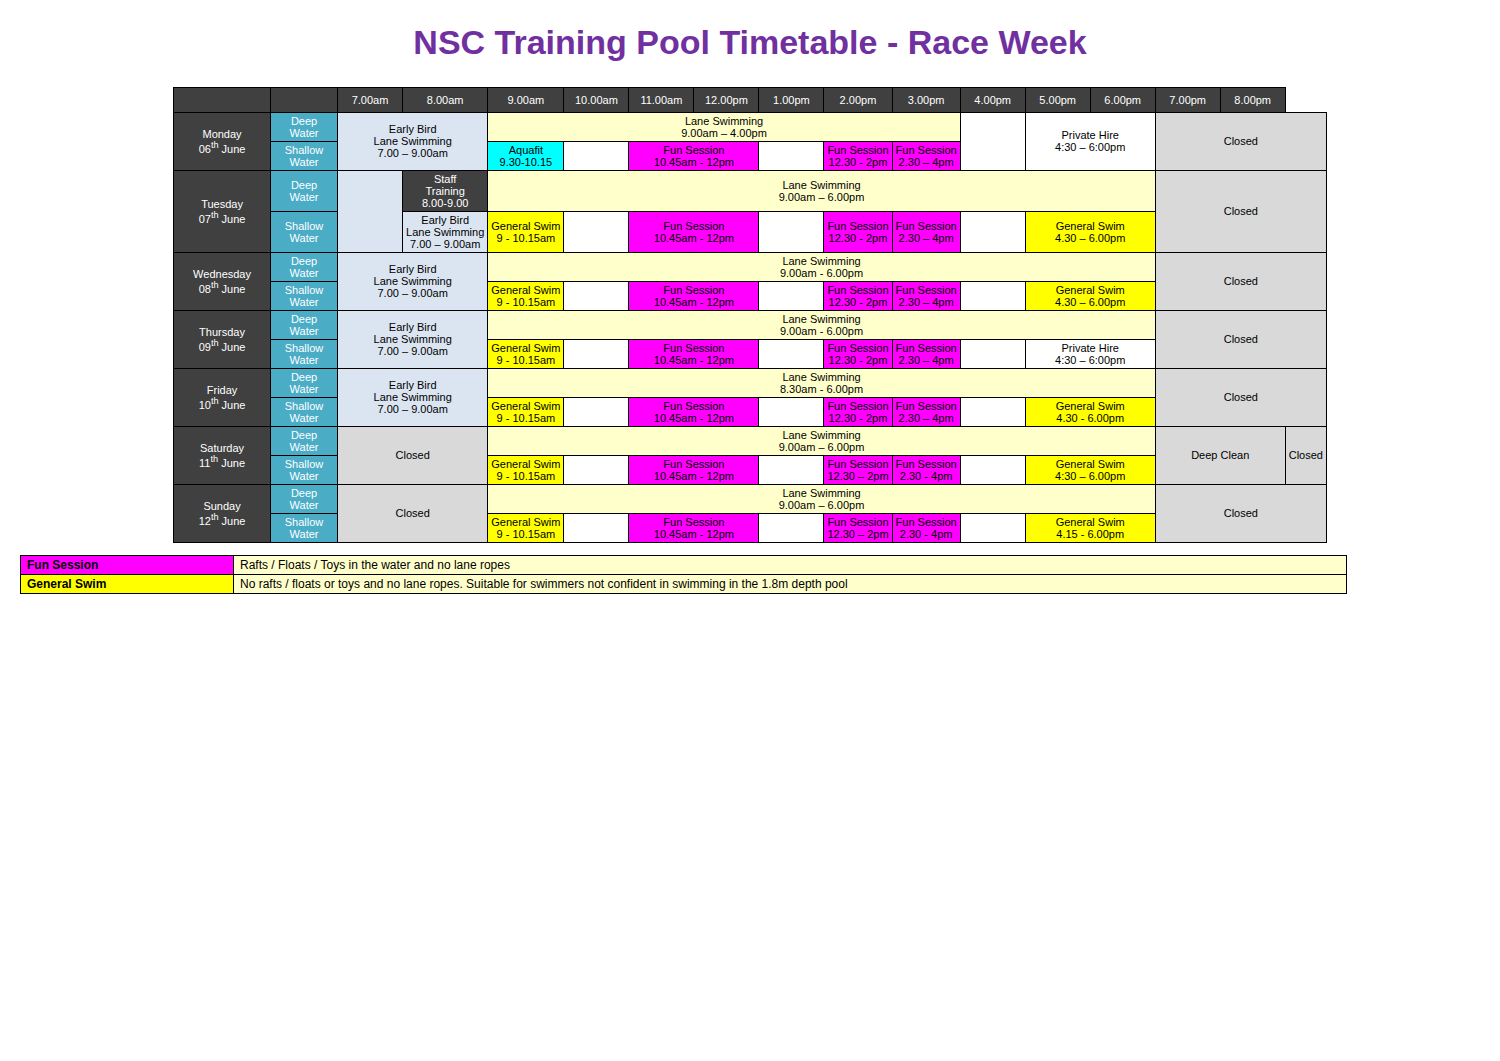NSC Training Pool Timetable - Race Week
| | | 7.00am | 8.00am | 9.00am | 10.00am | 11.00am | 12.00pm | 1.00pm | 2.00pm | 3.00pm | 4.00pm | 5.00pm | 6.00pm | 7.00pm | 8.00pm |
| --- | --- | --- | --- | --- | --- | --- | --- | --- | --- | --- | --- | --- | --- | --- | --- |
| Monday 06 th June | Deep Water | Early Bird Lane Swimming 7.00 – 9.00am | Lane Swimming 9.00am – 4.00pm | | Private Hire 4:30 – 6:00pm | Closed |
| Shallow Water | Aquafit 9.30-10.15 | | Fun Session 10.45am - 12pm | | Fun Session 12.30 - 2pm | Fun Session 2.30 – 4pm |
| Tuesday 07 th June | Deep Water | | Staff Training 8.00-9.00 | Lane Swimming 9.00am – 6.00pm | Closed |
| Shallow Water | Early Bird Lane Swimming 7.00 – 9.00am | General Swim 9 - 10.15am | | Fun Session 10.45am - 12pm | | Fun Session 12.30 - 2pm | Fun Session 2.30 – 4pm | | General Swim 4.30 – 6.00pm |
| Wednesday 08 th June | Deep Water | Early Bird Lane Swimming 7.00 – 9.00am | Lane Swimming 9.00am - 6.00pm | Closed |
| Shallow Water | General Swim 9 - 10.15am | | Fun Session 10.45am - 12pm | | Fun Session 12.30 - 2pm | Fun Session 2.30 – 4pm | | General Swim 4.30 – 6.00pm |
| Thursday 09 th June | Deep Water | Early Bird Lane Swimming 7.00 – 9.00am | Lane Swimming 9.00am - 6.00pm | Closed |
| Shallow Water | General Swim 9 - 10.15am | | Fun Session 10.45am - 12pm | | Fun Session 12.30 - 2pm | Fun Session 2.30 – 4pm | | Private Hire 4:30 – 6:00pm |
| Friday 10 th June | Deep Water | Early Bird Lane Swimming 7.00 – 9.00am | Lane Swimming 8.30am - 6.00pm | Closed |
| Shallow Water | General Swim 9 - 10.15am | | Fun Session 10.45am - 12pm | | Fun Session 12.30 - 2pm | Fun Session 2.30 – 4pm | | General Swim 4.30 - 6.00pm |
| Saturday 11 th June | Deep Water | Closed | Lane Swimming 9.00am – 6.00pm | Deep Clean | Closed |
| Shallow Water | General Swim 9 - 10.15am | | Fun Session 10.45am - 12pm | | Fun Session 12.30 – 2pm | Fun Session 2.30 - 4pm | | General Swim 4:30 – 6.00pm |
| Sunday 12 th June | Deep Water | Closed | Lane Swimming 9.00am – 6.00pm | Closed |
| Shallow Water | General Swim 9 - 10.15am | | Fun Session 10.45am - 12pm | | Fun Session 12.30 – 2pm | Fun Session 2.30 - 4pm | | General Swim 4.15 - 6.00pm |
| Fun Session | Rafts / Floats / Toys in the water and no lane ropes |
| General Swim | No rafts / floats or toys and no lane ropes. Suitable for swimmers not confident in swimming in the 1.8m depth pool |